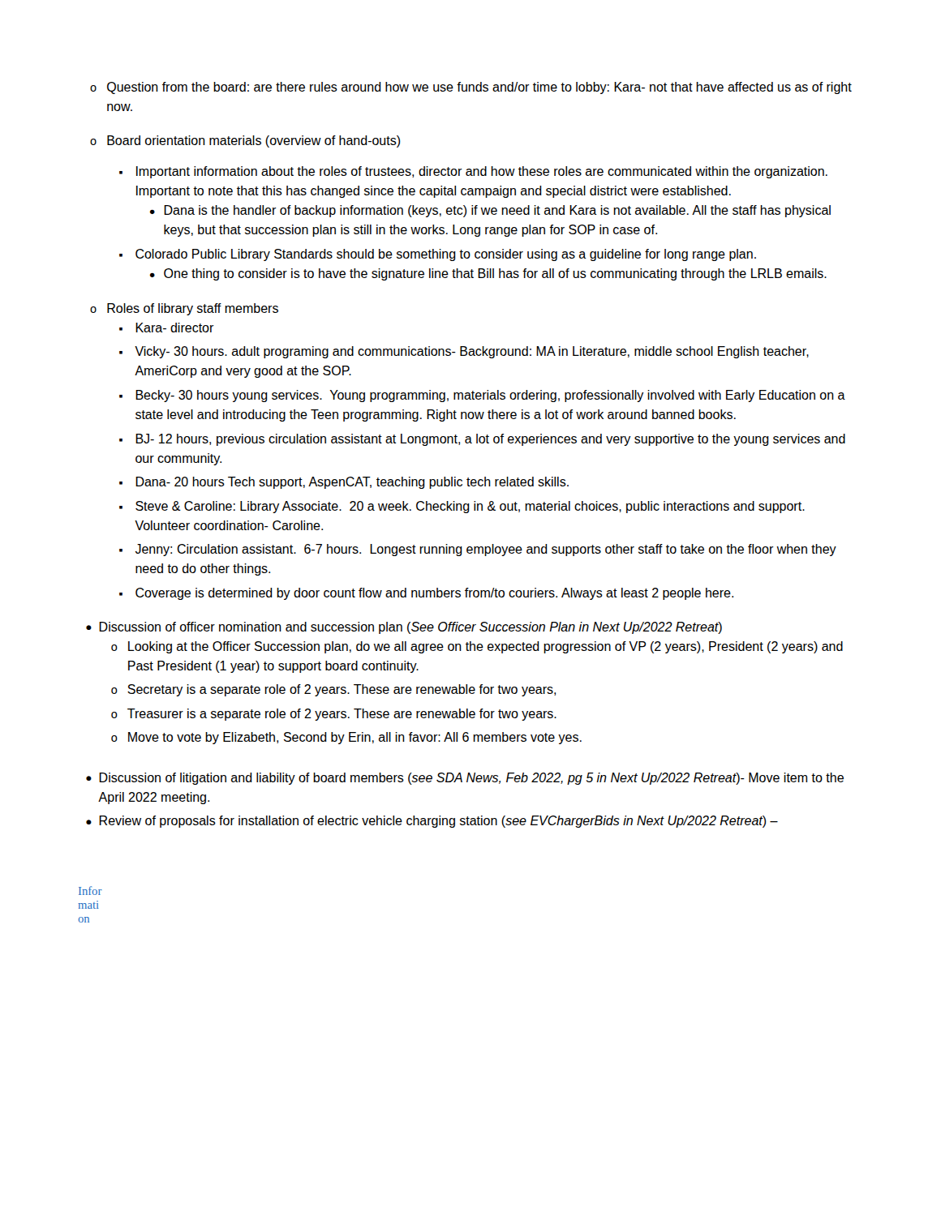Question from the board: are there rules around how we use funds and/or time to lobby: Kara- not that have affected us as of right now.
Board orientation materials (overview of hand-outs)
Important information about the roles of trustees, director and how these roles are communicated within the organization. Important to note that this has changed since the capital campaign and special district were established.
Dana is the handler of backup information (keys, etc) if we need it and Kara is not available. All the staff has physical keys, but that succession plan is still in the works. Long range plan for SOP in case of.
Colorado Public Library Standards should be something to consider using as a guideline for long range plan.
One thing to consider is to have the signature line that Bill has for all of us communicating through the LRLB emails.
Roles of library staff members
Kara- director
Vicky- 30 hours. adult programing and communications- Background: MA in Literature, middle school English teacher, AmeriCorp and very good at the SOP.
Becky- 30 hours young services. Young programming, materials ordering, professionally involved with Early Education on a state level and introducing the Teen programming. Right now there is a lot of work around banned books.
BJ- 12 hours, previous circulation assistant at Longmont, a lot of experiences and very supportive to the young services and our community.
Dana- 20 hours Tech support, AspenCAT, teaching public tech related skills.
Steve & Caroline: Library Associate. 20 a week. Checking in & out, material choices, public interactions and support. Volunteer coordination- Caroline.
Jenny: Circulation assistant. 6-7 hours. Longest running employee and supports other staff to take on the floor when they need to do other things.
Coverage is determined by door count flow and numbers from/to couriers. Always at least 2 people here.
Discussion of officer nomination and succession plan (See Officer Succession Plan in Next Up/2022 Retreat)
Looking at the Officer Succession plan, do we all agree on the expected progression of VP (2 years), President (2 years) and Past President (1 year) to support board continuity.
Secretary is a separate role of 2 years. These are renewable for two years,
Treasurer is a separate role of 2 years. These are renewable for two years.
Move to vote by Elizabeth, Second by Erin, all in favor: All 6 members vote yes.
Discussion of litigation and liability of board members (see SDA News, Feb 2022, pg 5 in Next Up/2022 Retreat)- Move item to the April 2022 meeting.
Review of proposals for installation of electric vehicle charging station (see EVChargerBids in Next Up/2022 Retreat) –
Information